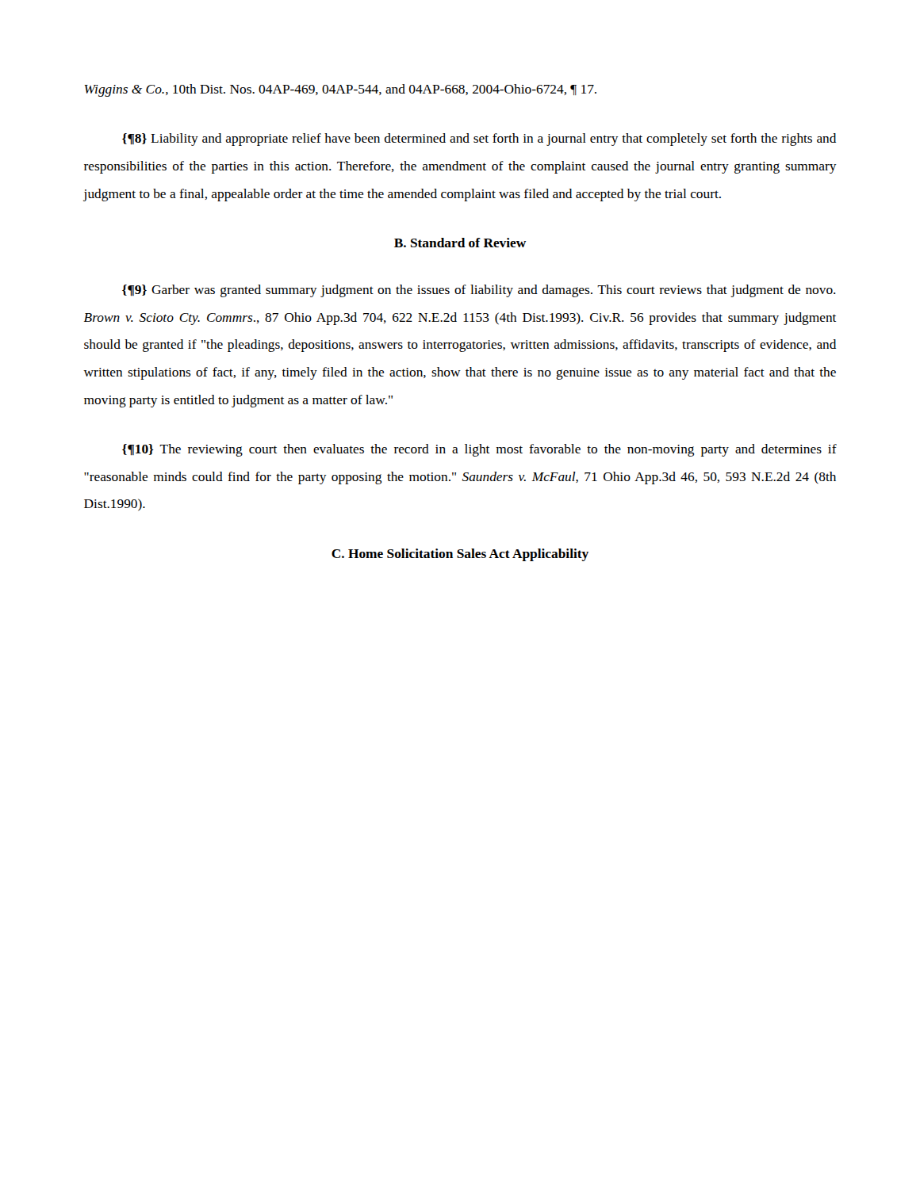Wiggins & Co., 10th Dist. Nos. 04AP-469, 04AP-544, and 04AP-668, 2004-Ohio-6724, ¶ 17.
{¶8} Liability and appropriate relief have been determined and set forth in a journal entry that completely set forth the rights and responsibilities of the parties in this action. Therefore, the amendment of the complaint caused the journal entry granting summary judgment to be a final, appealable order at the time the amended complaint was filed and accepted by the trial court.
B. Standard of Review
{¶9} Garber was granted summary judgment on the issues of liability and damages. This court reviews that judgment de novo. Brown v. Scioto Cty. Commrs., 87 Ohio App.3d 704, 622 N.E.2d 1153 (4th Dist.1993). Civ.R. 56 provides that summary judgment should be granted if "the pleadings, depositions, answers to interrogatories, written admissions, affidavits, transcripts of evidence, and written stipulations of fact, if any, timely filed in the action, show that there is no genuine issue as to any material fact and that the moving party is entitled to judgment as a matter of law."
{¶10} The reviewing court then evaluates the record in a light most favorable to the non-moving party and determines if "reasonable minds could find for the party opposing the motion." Saunders v. McFaul, 71 Ohio App.3d 46, 50, 593 N.E.2d 24 (8th Dist.1990).
C. Home Solicitation Sales Act Applicability